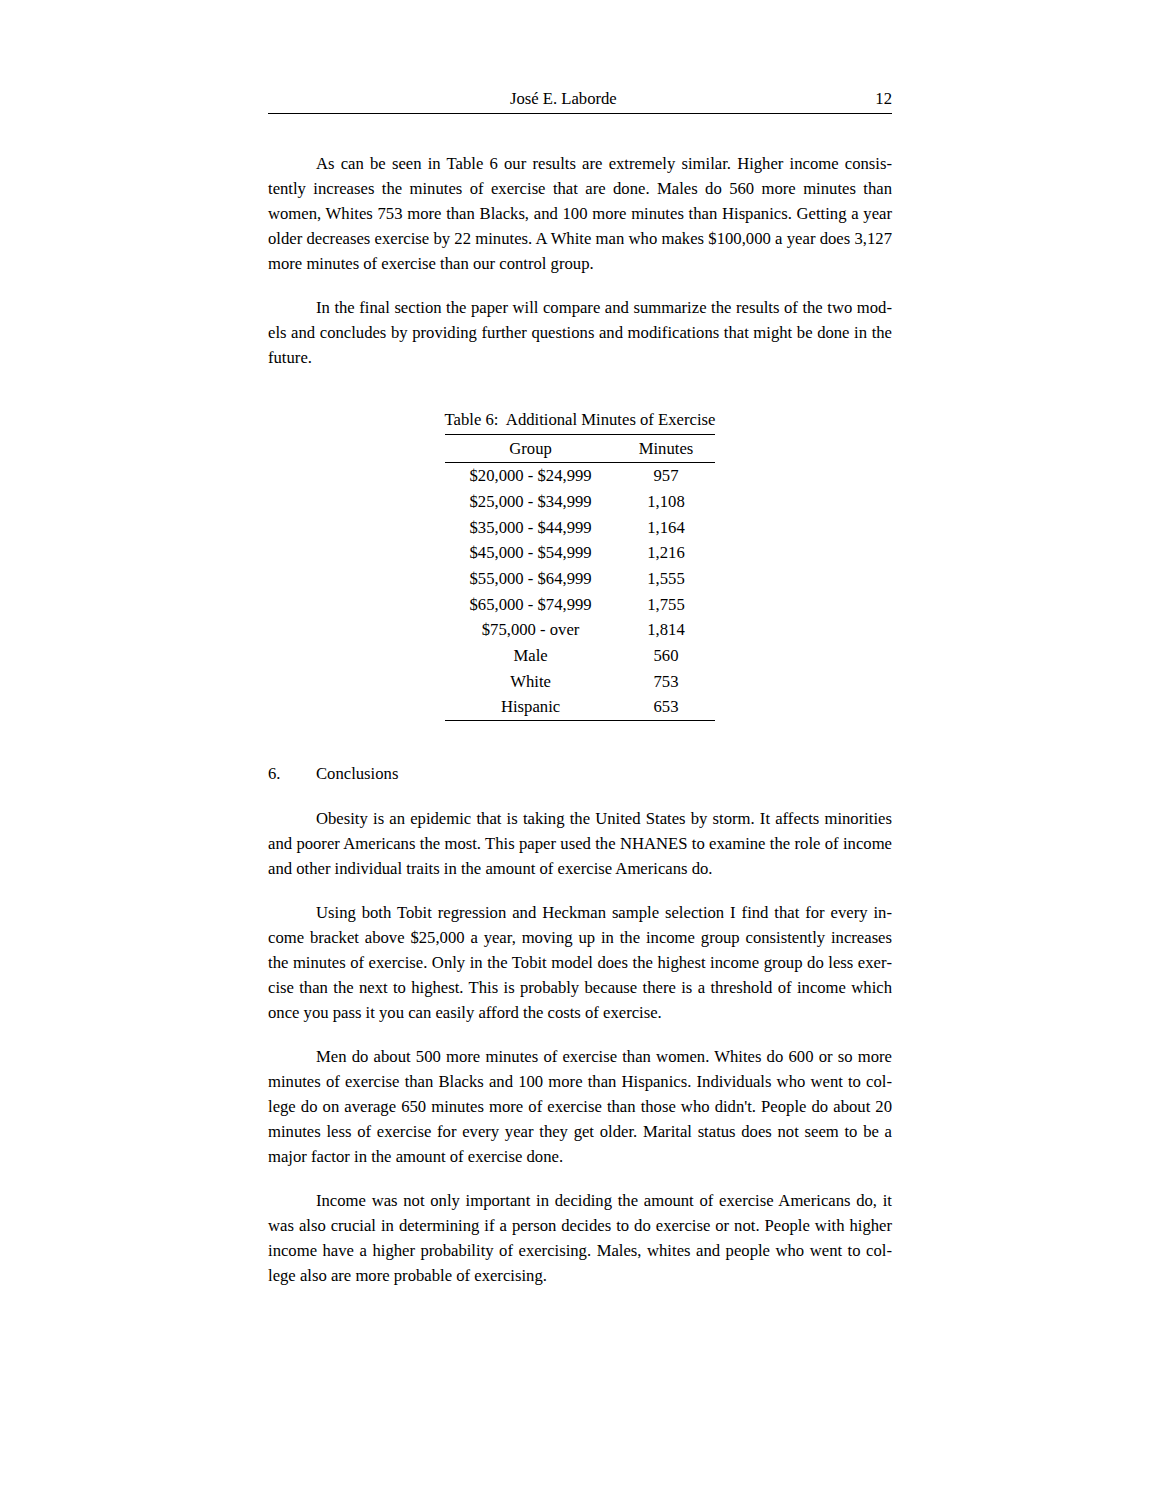José E. Laborde 12
As can be seen in Table 6 our results are extremely similar. Higher income consistently increases the minutes of exercise that are done. Males do 560 more minutes than women, Whites 753 more than Blacks, and 100 more minutes than Hispanics. Getting a year older decreases exercise by 22 minutes. A White man who makes $100,000 a year does 3,127 more minutes of exercise than our control group.
In the final section the paper will compare and summarize the results of the two models and concludes by providing further questions and modifications that might be done in the future.
Table 6: Additional Minutes of Exercise
| Group | Minutes |
| --- | --- |
| $20,000 - $24,999 | 957 |
| $25,000 - $34,999 | 1,108 |
| $35,000 - $44,999 | 1,164 |
| $45,000 - $54,999 | 1,216 |
| $55,000 - $64,999 | 1,555 |
| $65,000 - $74,999 | 1,755 |
| $75,000 - over | 1,814 |
| Male | 560 |
| White | 753 |
| Hispanic | 653 |
6. Conclusions
Obesity is an epidemic that is taking the United States by storm. It affects minorities and poorer Americans the most. This paper used the NHANES to examine the role of income and other individual traits in the amount of exercise Americans do.
Using both Tobit regression and Heckman sample selection I find that for every income bracket above $25,000 a year, moving up in the income group consistently increases the minutes of exercise. Only in the Tobit model does the highest income group do less exercise than the next to highest. This is probably because there is a threshold of income which once you pass it you can easily afford the costs of exercise.
Men do about 500 more minutes of exercise than women. Whites do 600 or so more minutes of exercise than Blacks and 100 more than Hispanics. Individuals who went to college do on average 650 minutes more of exercise than those who didn't. People do about 20 minutes less of exercise for every year they get older. Marital status does not seem to be a major factor in the amount of exercise done.
Income was not only important in deciding the amount of exercise Americans do, it was also crucial in determining if a person decides to do exercise or not. People with higher income have a higher probability of exercising. Males, whites and people who went to college also are more probable of exercising.